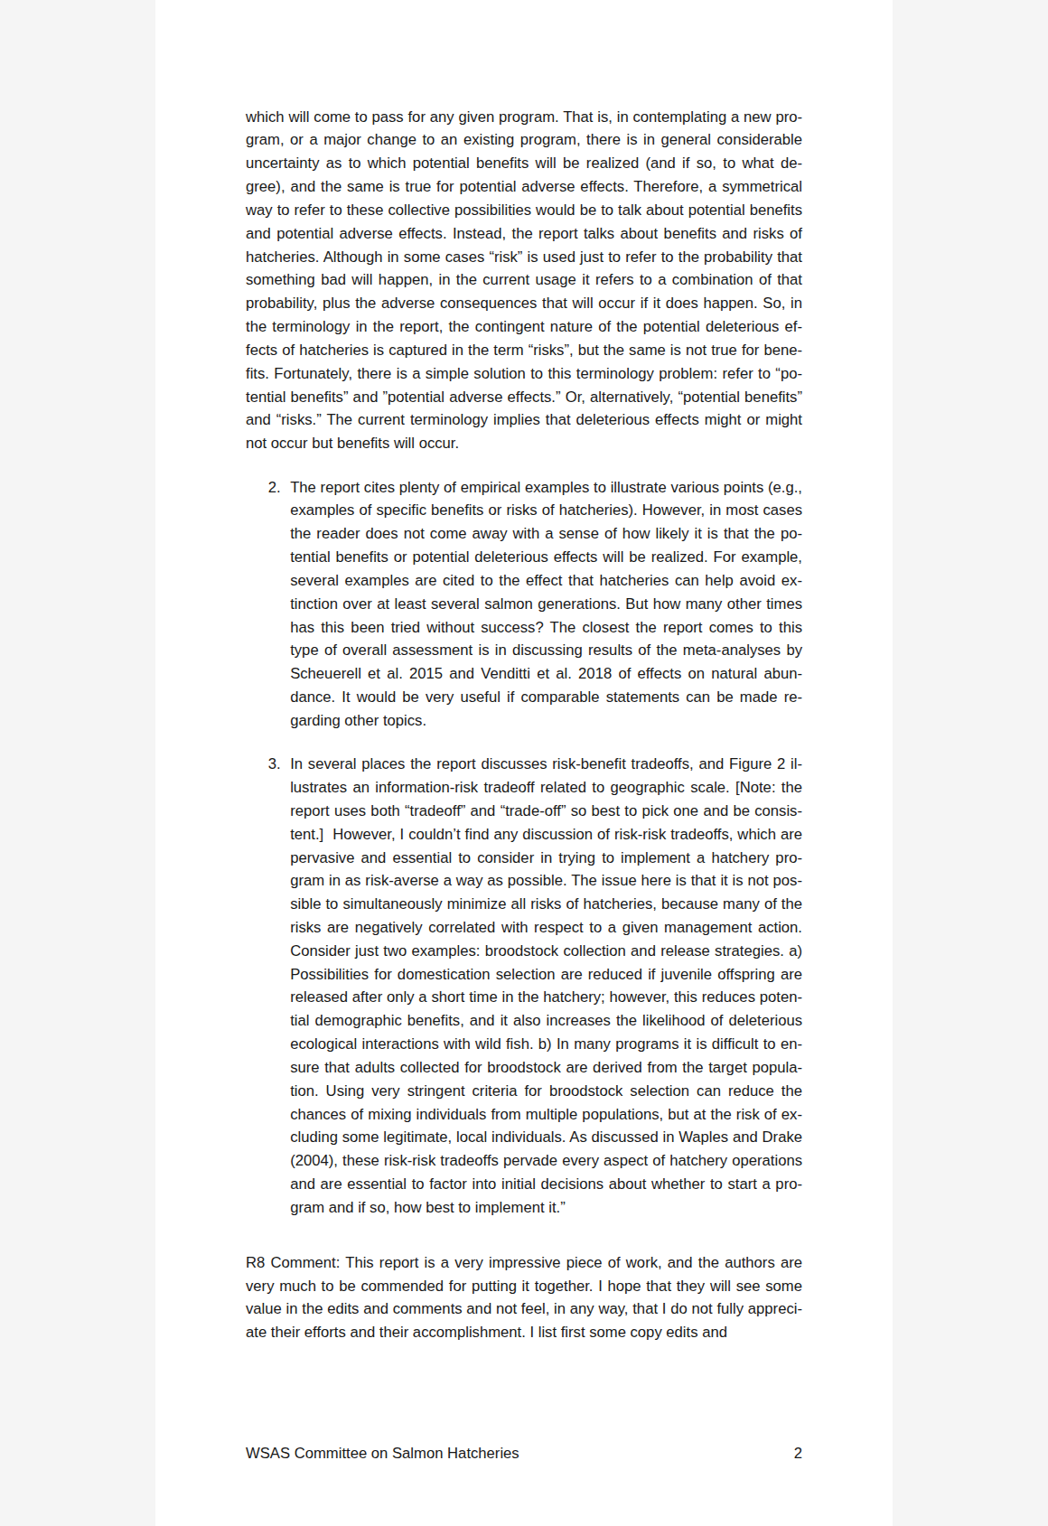which will come to pass for any given program. That is, in contemplating a new program, or a major change to an existing program, there is in general considerable uncertainty as to which potential benefits will be realized (and if so, to what degree), and the same is true for potential adverse effects. Therefore, a symmetrical way to refer to these collective possibilities would be to talk about potential benefits and potential adverse effects. Instead, the report talks about benefits and risks of hatcheries. Although in some cases “risk” is used just to refer to the probability that something bad will happen, in the current usage it refers to a combination of that probability, plus the adverse consequences that will occur if it does happen. So, in the terminology in the report, the contingent nature of the potential deleterious effects of hatcheries is captured in the term “risks”, but the same is not true for benefits. Fortunately, there is a simple solution to this terminology problem: refer to “potential benefits” and ”potential adverse effects.” Or, alternatively, “potential benefits” and “risks.” The current terminology implies that deleterious effects might or might not occur but benefits will occur.
The report cites plenty of empirical examples to illustrate various points (e.g., examples of specific benefits or risks of hatcheries). However, in most cases the reader does not come away with a sense of how likely it is that the potential benefits or potential deleterious effects will be realized. For example, several examples are cited to the effect that hatcheries can help avoid extinction over at least several salmon generations. But how many other times has this been tried without success? The closest the report comes to this type of overall assessment is in discussing results of the meta-analyses by Scheuerell et al. 2015 and Venditti et al. 2018 of effects on natural abundance. It would be very useful if comparable statements can be made regarding other topics.
In several places the report discusses risk-benefit tradeoffs, and Figure 2 illustrates an information-risk tradeoff related to geographic scale. [Note: the report uses both “tradeoff” and “trade-off” so best to pick one and be consistent.] However, I couldn’t find any discussion of risk-risk tradeoffs, which are pervasive and essential to consider in trying to implement a hatchery program in as risk-averse a way as possible. The issue here is that it is not possible to simultaneously minimize all risks of hatcheries, because many of the risks are negatively correlated with respect to a given management action. Consider just two examples: broodstock collection and release strategies. a) Possibilities for domestication selection are reduced if juvenile offspring are released after only a short time in the hatchery; however, this reduces potential demographic benefits, and it also increases the likelihood of deleterious ecological interactions with wild fish. b) In many programs it is difficult to ensure that adults collected for broodstock are derived from the target population. Using very stringent criteria for broodstock selection can reduce the chances of mixing individuals from multiple populations, but at the risk of excluding some legitimate, local individuals. As discussed in Waples and Drake (2004), these risk-risk tradeoffs pervade every aspect of hatchery operations and are essential to factor into initial decisions about whether to start a program and if so, how best to implement it.”
R8 Comment: This report is a very impressive piece of work, and the authors are very much to be commended for putting it together. I hope that they will see some value in the edits and comments and not feel, in any way, that I do not fully appreciate their efforts and their accomplishment. I list first some copy edits and
WSAS Committee on Salmon Hatcheries
2